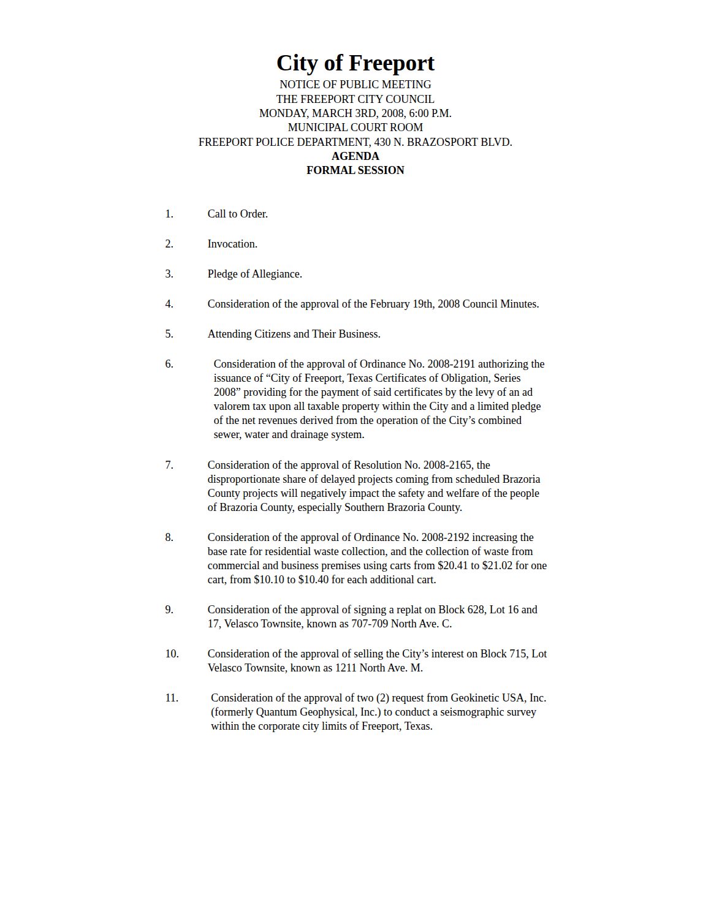City of Freeport
Notice of Public Meeting
The Freeport City Council
Monday, March 3rd, 2008, 6:00 P.M.
Municipal Court Room
Freeport Police Department, 430 N. Brazosport Blvd.
Agenda
Formal Session
1. Call to Order.
2. Invocation.
3. Pledge of Allegiance.
4. Consideration of the approval of the February 19th, 2008 Council Minutes.
5. Attending Citizens and Their Business.
6. Consideration of the approval of Ordinance No. 2008-2191 authorizing the issuance of “City of Freeport, Texas Certificates of Obligation, Series 2008” providing for the payment of said certificates by the levy of an ad valorem tax upon all taxable property within the City and a limited pledge of the net revenues derived from the operation of the City’s combined sewer, water and drainage system.
7. Consideration of the approval of Resolution No. 2008-2165, the disproportionate share of delayed projects coming from scheduled Brazoria County projects will negatively impact the safety and welfare of the people of Brazoria County, especially Southern Brazoria County.
8. Consideration of the approval of Ordinance No. 2008-2192 increasing the base rate for residential waste collection, and the collection of waste from commercial and business premises using carts from $20.41 to $21.02 for one cart, from $10.10 to $10.40 for each additional cart.
9. Consideration of the approval of signing a replat on Block 628, Lot 16 and 17, Velasco Townsite, known as 707-709 North Ave. C.
10. Consideration of the approval of selling the City’s interest on Block 715, Lot Velasco Townsite, known as 1211 North Ave. M.
11. Consideration of the approval of two (2) request from Geokinetic USA, Inc. (formerly Quantum Geophysical, Inc.) to conduct a seismographic survey within the corporate city limits of Freeport, Texas.